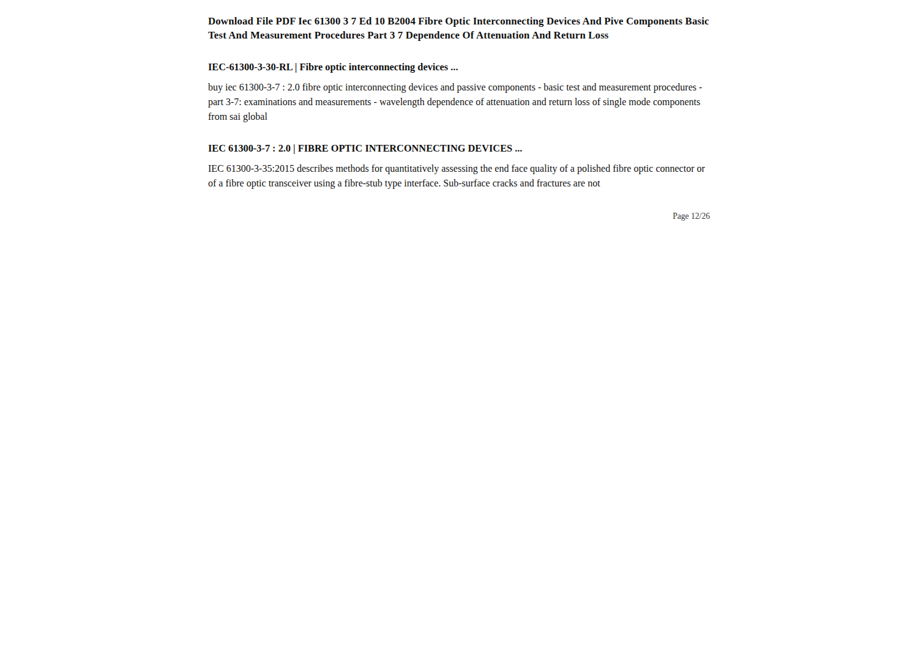Download File PDF Iec 61300 3 7 Ed 10 B2004 Fibre Optic Interconnecting Devices And Pive Components Basic Test And Measurement Procedures Part 3 7 Dependence Of Attenuation And Return Loss
IEC-61300-3-30-RL | Fibre optic interconnecting devices ...
buy iec 61300-3-7 : 2.0 fibre optic interconnecting devices and passive components - basic test and measurement procedures - part 3-7: examinations and measurements - wavelength dependence of attenuation and return loss of single mode components from sai global
IEC 61300-3-7 : 2.0 | FIBRE OPTIC INTERCONNECTING DEVICES ...
IEC 61300-3-35:2015 describes methods for quantitatively assessing the end face quality of a polished fibre optic connector or of a fibre optic transceiver using a fibre-stub type interface. Sub-surface cracks and fractures are not
Page 12/26